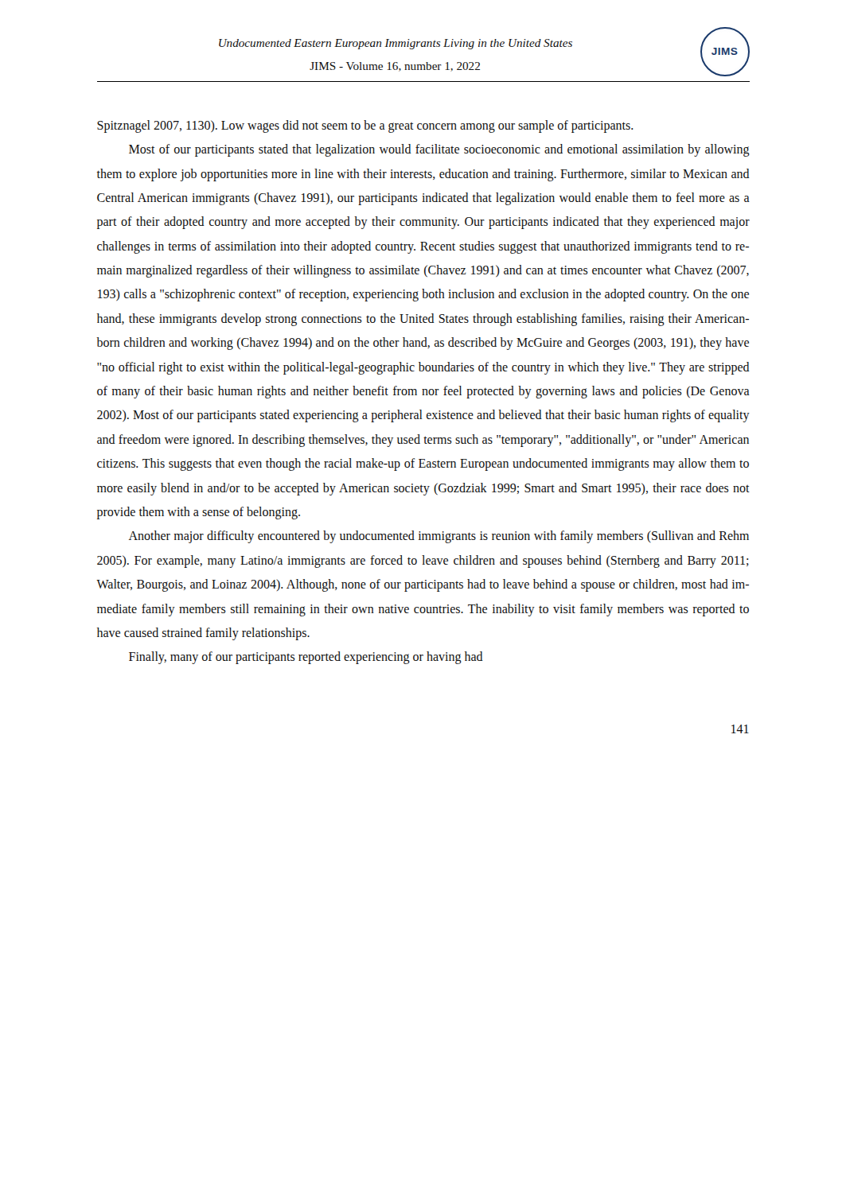JIMS
Undocumented Eastern European Immigrants Living in the United States
JIMS - Volume 16, number 1, 2022
Spitznagel 2007, 1130). Low wages did not seem to be a great concern among our sample of participants.
Most of our participants stated that legalization would facilitate socioeconomic and emotional assimilation by allowing them to explore job opportunities more in line with their interests, education and training. Furthermore, similar to Mexican and Central American immigrants (Chavez 1991), our participants indicated that legalization would enable them to feel more as a part of their adopted country and more accepted by their community. Our participants indicated that they experienced major challenges in terms of assimilation into their adopted country. Recent studies suggest that unauthorized immigrants tend to remain marginalized regardless of their willingness to assimilate (Chavez 1991) and can at times encounter what Chavez (2007, 193) calls a "schizophrenic context" of reception, experiencing both inclusion and exclusion in the adopted country. On the one hand, these immigrants develop strong connections to the United States through establishing families, raising their American-born children and working (Chavez 1994) and on the other hand, as described by McGuire and Georges (2003, 191), they have "no official right to exist within the political-legal-geographic boundaries of the country in which they live." They are stripped of many of their basic human rights and neither benefit from nor feel protected by governing laws and policies (De Genova 2002). Most of our participants stated experiencing a peripheral existence and believed that their basic human rights of equality and freedom were ignored. In describing themselves, they used terms such as "temporary", "additionally", or "under" American citizens. This suggests that even though the racial make-up of Eastern European undocumented immigrants may allow them to more easily blend in and/or to be accepted by American society (Gozdziak 1999; Smart and Smart 1995), their race does not provide them with a sense of belonging.
Another major difficulty encountered by undocumented immigrants is reunion with family members (Sullivan and Rehm 2005). For example, many Latino/a immigrants are forced to leave children and spouses behind (Sternberg and Barry 2011; Walter, Bourgois, and Loinaz 2004). Although, none of our participants had to leave behind a spouse or children, most had immediate family members still remaining in their own native countries. The inability to visit family members was reported to have caused strained family relationships.
Finally, many of our participants reported experiencing or having had
141